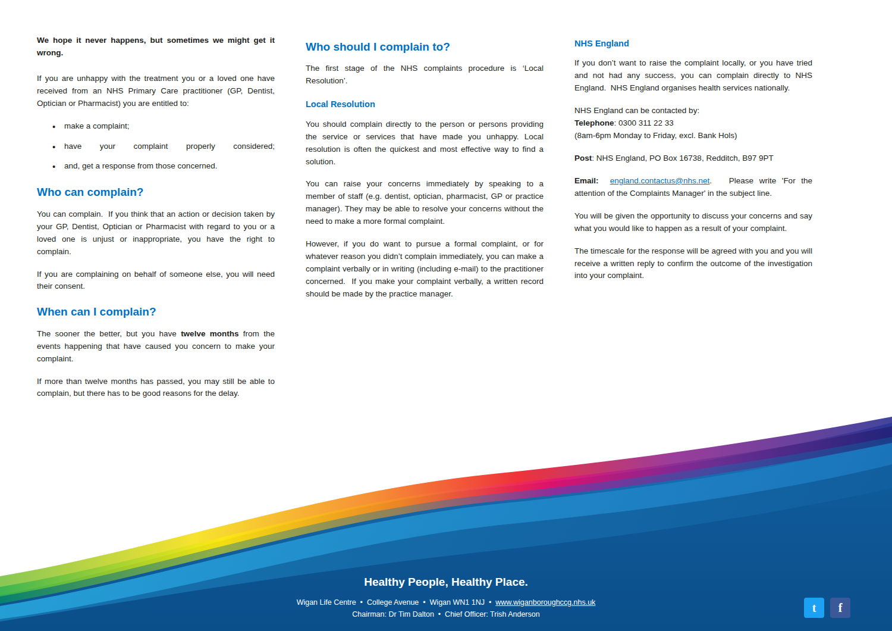We hope it never happens, but sometimes we might get it wrong.
If you are unhappy with the treatment you or a loved one have received from an NHS Primary Care practitioner (GP, Dentist, Optician or Pharmacist) you are entitled to:
make a complaint;
have your complaint properly considered;
and, get a response from those concerned.
Who can complain?
You can complain. If you think that an action or decision taken by your GP, Dentist, Optician or Pharmacist with regard to you or a loved one is unjust or inappropriate, you have the right to complain.
If you are complaining on behalf of someone else, you will need their consent.
When can I complain?
The sooner the better, but you have twelve months from the events happening that have caused you concern to make your complaint.
If more than twelve months has passed, you may still be able to complain, but there has to be good reasons for the delay.
Who should I complain to?
The first stage of the NHS complaints procedure is ‘Local Resolution’.
Local Resolution
You should complain directly to the person or persons providing the service or services that have made you unhappy. Local resolution is often the quickest and most effective way to find a solution.
You can raise your concerns immediately by speaking to a member of staff (e.g. dentist, optician, pharmacist, GP or practice manager). They may be able to resolve your concerns without the need to make a more formal complaint.
However, if you do want to pursue a formal complaint, or for whatever reason you didn’t complain immediately, you can make a complaint verbally or in writing (including e-mail) to the practitioner concerned. If you make your complaint verbally, a written record should be made by the practice manager.
NHS England
If you don’t want to raise the complaint locally, or you have tried and not had any success, you can complain directly to NHS England. NHS England organises health services nationally.
NHS England can be contacted by:
Telephone: 0300 311 22 33
(8am-6pm Monday to Friday, excl. Bank Hols)
Post: NHS England, PO Box 16738, Redditch, B97 9PT
Email: england.contactus@nhs.net. Please write 'For the attention of the Complaints Manager' in the subject line.
You will be given the opportunity to discuss your concerns and say what you would like to happen as a result of your complaint.
The timescale for the response will be agreed with you and you will receive a written reply to confirm the outcome of the investigation into your complaint.
Healthy People, Healthy Place.
Wigan Life Centre • College Avenue • Wigan WN1 1NJ • www.wiganboroughccg.nhs.uk
Chairman: Dr Tim Dalton • Chief Officer: Trish Anderson
t
f